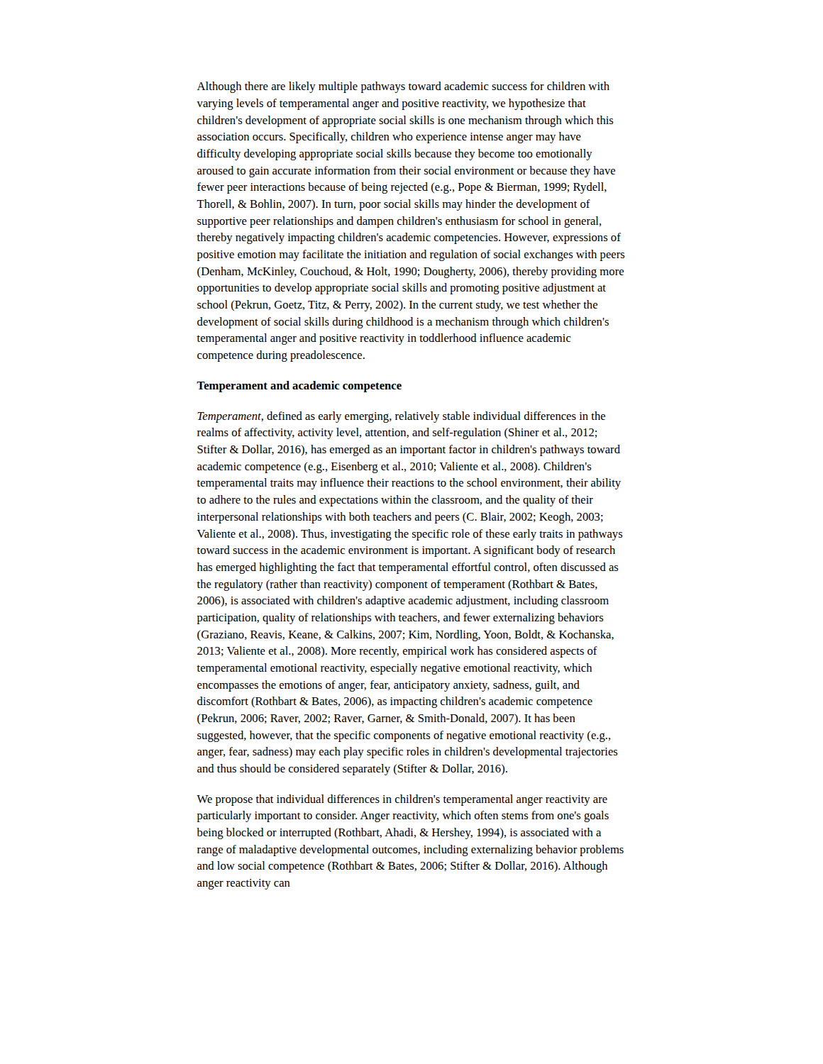Although there are likely multiple pathways toward academic success for children with varying levels of temperamental anger and positive reactivity, we hypothesize that children's development of appropriate social skills is one mechanism through which this association occurs. Specifically, children who experience intense anger may have difficulty developing appropriate social skills because they become too emotionally aroused to gain accurate information from their social environment or because they have fewer peer interactions because of being rejected (e.g., Pope & Bierman, 1999; Rydell, Thorell, & Bohlin, 2007). In turn, poor social skills may hinder the development of supportive peer relationships and dampen children's enthusiasm for school in general, thereby negatively impacting children's academic competencies. However, expressions of positive emotion may facilitate the initiation and regulation of social exchanges with peers (Denham, McKinley, Couchoud, & Holt, 1990; Dougherty, 2006), thereby providing more opportunities to develop appropriate social skills and promoting positive adjustment at school (Pekrun, Goetz, Titz, & Perry, 2002). In the current study, we test whether the development of social skills during childhood is a mechanism through which children's temperamental anger and positive reactivity in toddlerhood influence academic competence during preadolescence.
Temperament and academic competence
Temperament, defined as early emerging, relatively stable individual differences in the realms of affectivity, activity level, attention, and self-regulation (Shiner et al., 2012; Stifter & Dollar, 2016), has emerged as an important factor in children's pathways toward academic competence (e.g., Eisenberg et al., 2010; Valiente et al., 2008). Children's temperamental traits may influence their reactions to the school environment, their ability to adhere to the rules and expectations within the classroom, and the quality of their interpersonal relationships with both teachers and peers (C. Blair, 2002; Keogh, 2003; Valiente et al., 2008). Thus, investigating the specific role of these early traits in pathways toward success in the academic environment is important. A significant body of research has emerged highlighting the fact that temperamental effortful control, often discussed as the regulatory (rather than reactivity) component of temperament (Rothbart & Bates, 2006), is associated with children's adaptive academic adjustment, including classroom participation, quality of relationships with teachers, and fewer externalizing behaviors (Graziano, Reavis, Keane, & Calkins, 2007; Kim, Nordling, Yoon, Boldt, & Kochanska, 2013; Valiente et al., 2008). More recently, empirical work has considered aspects of temperamental emotional reactivity, especially negative emotional reactivity, which encompasses the emotions of anger, fear, anticipatory anxiety, sadness, guilt, and discomfort (Rothbart & Bates, 2006), as impacting children's academic competence (Pekrun, 2006; Raver, 2002; Raver, Garner, & Smith-Donald, 2007). It has been suggested, however, that the specific components of negative emotional reactivity (e.g., anger, fear, sadness) may each play specific roles in children's developmental trajectories and thus should be considered separately (Stifter & Dollar, 2016).
We propose that individual differences in children's temperamental anger reactivity are particularly important to consider. Anger reactivity, which often stems from one's goals being blocked or interrupted (Rothbart, Ahadi, & Hershey, 1994), is associated with a range of maladaptive developmental outcomes, including externalizing behavior problems and low social competence (Rothbart & Bates, 2006; Stifter & Dollar, 2016). Although anger reactivity can